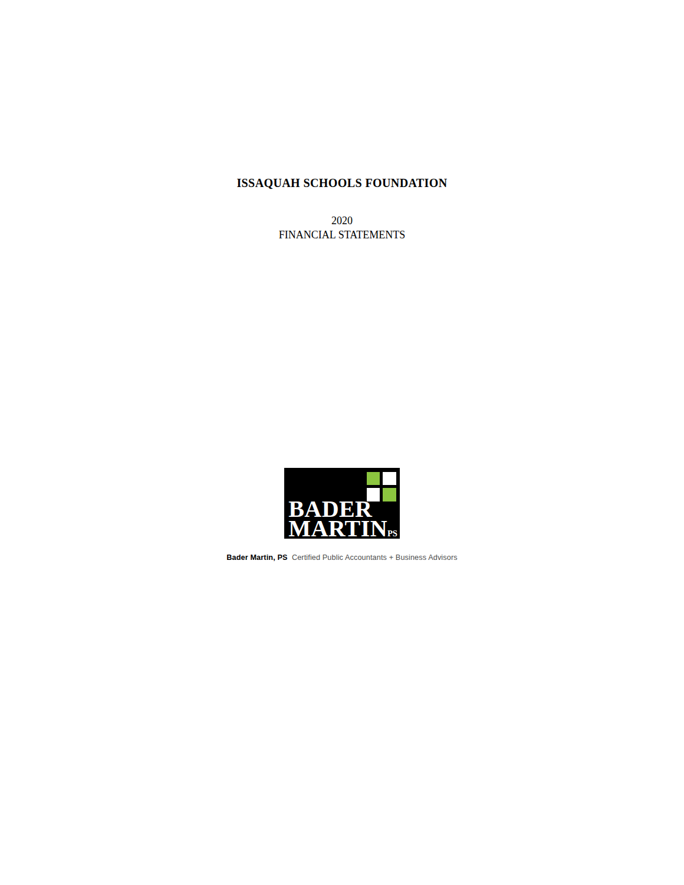ISSAQUAH SCHOOLS FOUNDATION
2020
FINANCIAL STATEMENTS
BADER MARTINPS
Bader Martin, PS Certified Public Accountants + Business Advisors